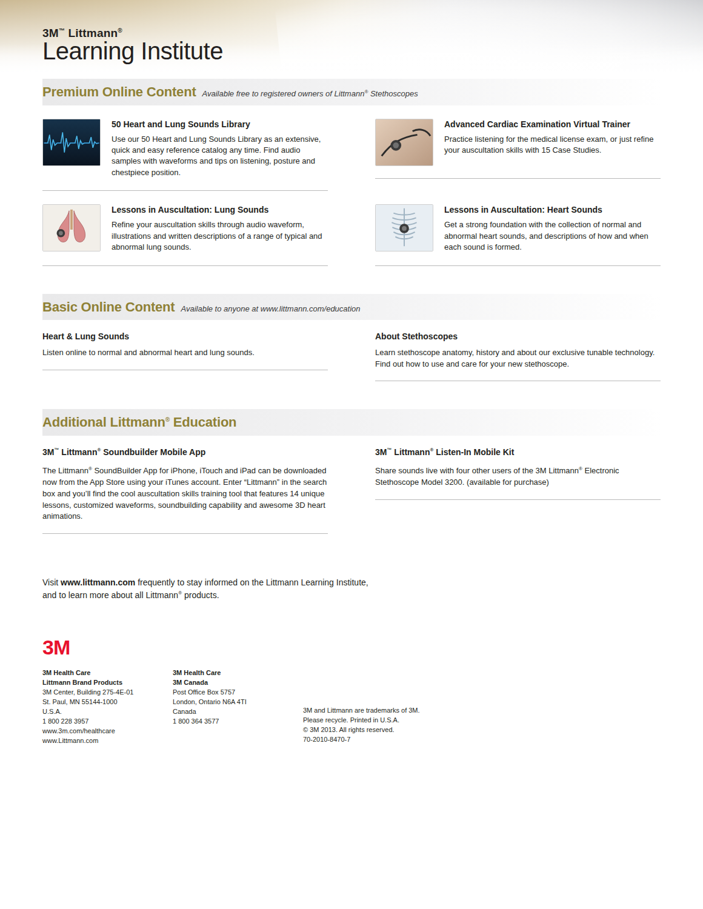3M™ Littmann®
Learning Institute
Premium Online Content
Available free to registered owners of Littmann® Stethoscopes
50 Heart and Lung Sounds Library
Use our 50 Heart and Lung Sounds Library as an extensive, quick and easy reference catalog any time. Find audio samples with waveforms and tips on listening, posture and chestpiece position.
Advanced Cardiac Examination Virtual Trainer
Practice listening for the medical license exam, or just refine your auscultation skills with 15 Case Studies.
Lessons in Auscultation: Lung Sounds
Refine your auscultation skills through audio waveform, illustrations and written descriptions of a range of typical and abnormal lung sounds.
Lessons in Auscultation: Heart Sounds
Get a strong foundation with the collection of normal and abnormal heart sounds, and descriptions of how and when each sound is formed.
Basic Online Content
Available to anyone at www.littmann.com/education
Heart & Lung Sounds
Listen online to normal and abnormal heart and lung sounds.
About Stethoscopes
Learn stethoscope anatomy, history and about our exclusive tunable technology. Find out how to use and care for your new stethoscope.
Additional Littmann® Education
3M™ Littmann® Soundbuilder Mobile App
The Littmann® SoundBuilder App for iPhone, iTouch and iPad can be downloaded now from the App Store using your iTunes account. Enter “Littmann” in the search box and you’ll find the cool auscultation skills training tool that features 14 unique lessons, customized waveforms, soundbuilding capability and awesome 3D heart animations.
3M™ Littmann® Listen-In Mobile Kit
Share sounds live with four other users of the 3M Littmann® Electronic Stethoscope Model 3200. (available for purchase)
Visit www.littmann.com frequently to stay informed on the Littmann Learning Institute,
and to learn more about all Littmann® products.
3M
3M Health Care
Littmann Brand Products
3M Center, Building 275-4E-01
St. Paul, MN 55144-1000
U.S.A.
1 800 228 3957
www.3m.com/healthcare
www.Littmann.com
3M Health Care
3M Canada
Post Office Box 5757
London, Ontario N6A 4TI
Canada
1 800 364 3577
3M and Littmann are trademarks of 3M.
Please recycle. Printed in U.S.A.
© 3M 2013. All rights reserved.
70-2010-8470-7